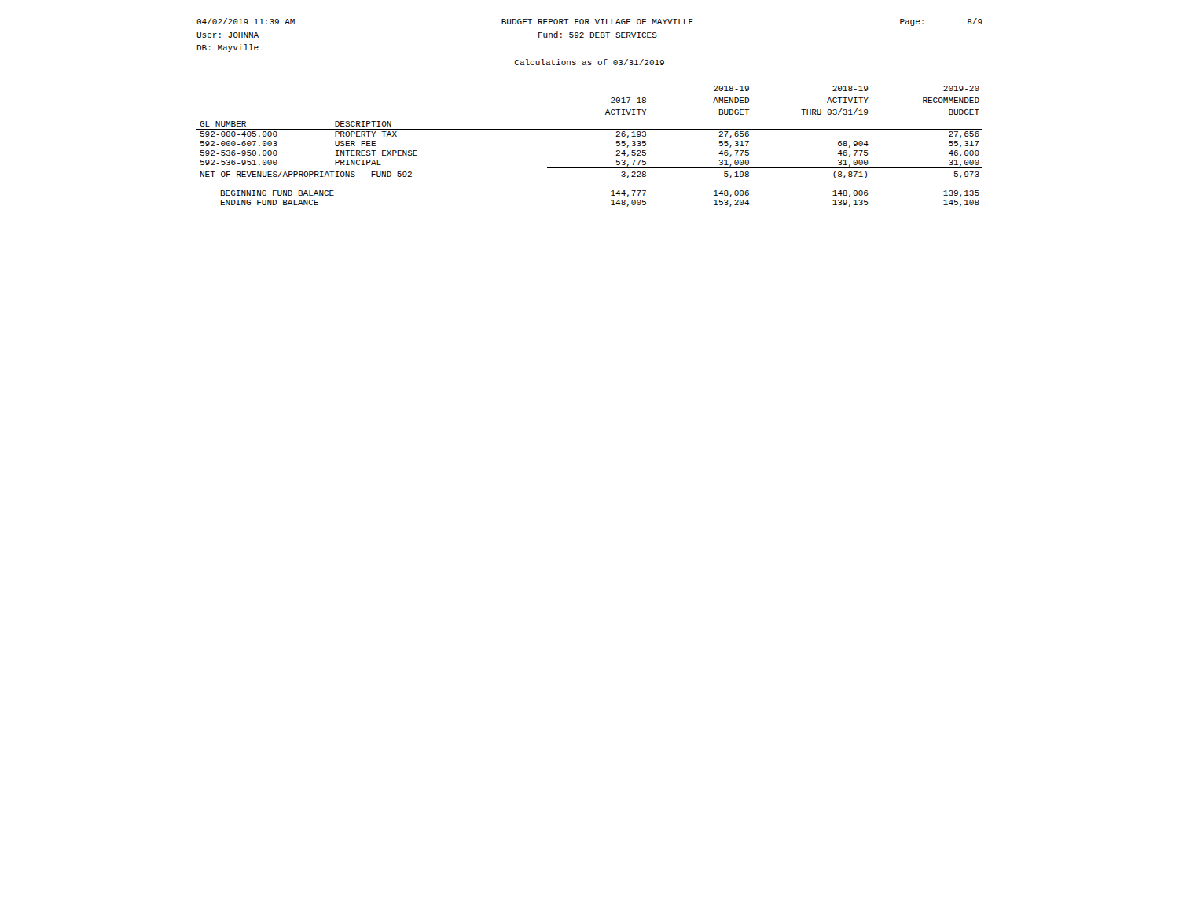04/02/2019 11:39 AM
User: JOHNNA
DB: Mayville
BUDGET REPORT FOR VILLAGE OF MAYVILLE
Fund: 592 DEBT SERVICES
Page: 8/9
Calculations as of 03/31/2019
| | | 2017-18 ACTIVITY | 2018-19 AMENDED BUDGET | 2018-19 ACTIVITY THRU 03/31/19 | 2019-20 RECOMMENDED BUDGET |
| --- | --- | --- | --- | --- | --- |
| GL NUMBER | DESCRIPTION | | | | |
| 592-000-405.000 | PROPERTY TAX | 26,193 | 27,656 | | 27,656 |
| 592-000-607.003 | USER FEE | 55,335 | 55,317 | 68,904 | 55,317 |
| 592-536-950.000 | INTEREST EXPENSE | 24,525 | 46,775 | 46,775 | 46,000 |
| 592-536-951.000 | PRINCIPAL | 53,775 | 31,000 | 31,000 | 31,000 |
| NET OF REVENUES/APPROPRIATIONS - FUND 592 | 3,228 | 5,198 | (8,871) | 5,973 |
| BEGINNING FUND BALANCE | 144,777 | 148,006 | 148,006 | 139,135 |
| ENDING FUND BALANCE | 148,005 | 153,204 | 139,135 | 145,108 |